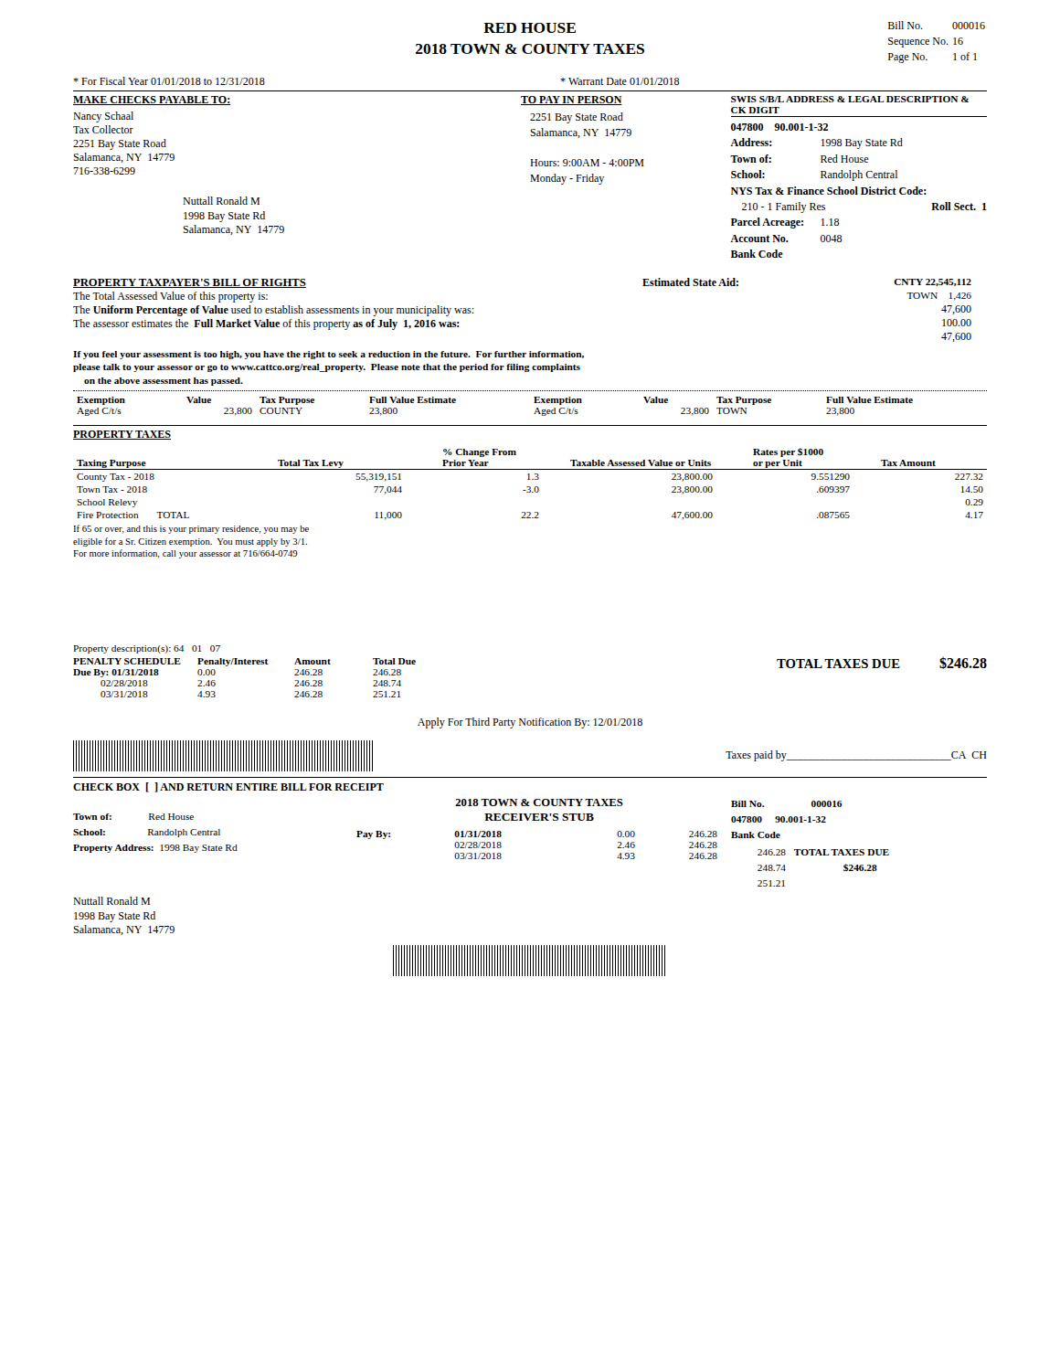RED HOUSE
2018 TOWN & COUNTY TAXES
| Bill No. | 000016 |
| Sequence No. | 16 |
| Page No. | 1 of 1 |
* For Fiscal Year 01/01/2018 to 12/31/2018
* Warrant Date 01/01/2018
MAKE CHECKS PAYABLE TO:
Nancy Schaal
Tax Collector
2251 Bay State Road
Salamanca, NY 14779
716-338-6299
Nuttall Ronald M
1998 Bay State Rd
Salamanca, NY 14779
TO PAY IN PERSON
2251 Bay State Road
Salamanca, NY 14779
Hours: 9:00AM - 4:00PM
Monday - Friday
SWIS S/B/L ADDRESS & LEGAL DESCRIPTION & CK DIGIT
047800 90.001-1-32
Address: 1998 Bay State Rd
Town of: Red House
School: Randolph Central
NYS Tax & Finance School District Code:
210 - 1 Family Res Roll Sect. 1
Parcel Acreage: 1.18
Account No. 0048
Bank Code
PROPERTY TAXPAYER'S BILL OF RIGHTS
The Total Assessed Value of this property is:
The Uniform Percentage of Value used to establish assessments in your municipality was:
The assessor estimates the Full Market Value of this property as of July 1, 2016 was:
Estimated State Aid: CNTY 22,545,112
TOWN 1,426
47,600
100.00
47,600
If you feel your assessment is too high, you have the right to seek a reduction in the future. For further information,
please talk to your assessor or go to www.cattco.org/real_property. Please note that the period for filing complaints
on the above assessment has passed.
| Exemption | Value | Tax Purpose | Full Value Estimate | Exemption | Value | Tax Purpose | Full Value Estimate |
| --- | --- | --- | --- | --- | --- | --- | --- |
| Aged C/t/s | 23,800 | COUNTY | 23,800 | Aged C/t/s | 23,800 | TOWN | 23,800 |
PROPERTY TAXES
| Taxing Purpose | Total Tax Levy | % Change From Prior Year | Taxable Assessed Value or Units | Rates per $1000 or per Unit | Tax Amount |
| --- | --- | --- | --- | --- | --- |
| County Tax - 2018 | 55,319,151 | 1.3 | 23,800.00 | 9.551290 | 227.32 |
| Town Tax - 2018 | 77,044 | -3.0 | 23,800.00 | .609397 | 14.50 |
| School Relevy | | | | | 0.29 |
| Fire Protection TOTAL | 11,000 | 22.2 | 47,600.00 | .087565 | 4.17 |
If 65 or over, and this is your primary residence, you may be
eligible for a Sr. Citizen exemption. You must apply by 3/1.
For more information, call your assessor at 716/664-0749
Property description(s): 64 01 07
| PENALTY SCHEDULE | Penalty/Interest | Amount | Total Due |
| --- | --- | --- | --- |
| Due By: 01/31/2018 | 0.00 | 246.28 | 246.28 |
| 02/28/2018 | 2.46 | 246.28 | 248.74 |
| 03/31/2018 | 4.93 | 246.28 | 251.21 |
TOTAL TAXES DUE $246.28
Apply For Third Party Notification By: 12/01/2018
||||||||||||||||||||||||||
Taxes paid by______________________________CA CH
CHECK BOX [ ] AND RETURN ENTIRE BILL FOR RECEIPT
Town of: Red House
School: Randolph Central
Property Address: 1998 Bay State Rd
2018 TOWN & COUNTY TAXES
RECEIVER'S STUB
| Pay By: | 01/31/2018 | 0.00 | 246.28 |
| | 02/28/2018 | 2.46 | 246.28 |
| | 03/31/2018 | 4.93 | 246.28 |
Bill No. 000016
047800 90.001-1-32
Bank Code
246.28 TOTAL TAXES DUE
248.74 $246.28
251.21
Nuttall Ronald M
1998 Bay State Rd
Salamanca, NY 14779
||||||||||||||||||||||||||